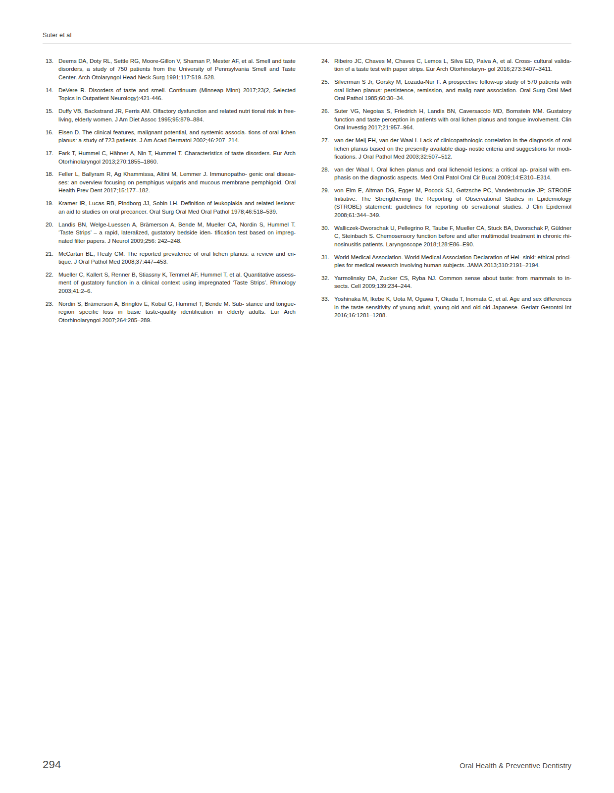Suter et al
13. Deems DA, Doty RL, Settle RG, Moore-Gillon V, Shaman P, Mester AF, et al. Smell and taste disorders, a study of 750 patients from the University of Pennsylvania Smell and Taste Center. Arch Otolaryngol Head Neck Surg 1991;117:519–528.
14. DeVere R. Disorders of taste and smell. Continuum (Minneap Minn) 2017;23(2, Selected Topics in Outpatient Neurology):421-446.
15. Duffy VB, Backstrand JR, Ferris AM. Olfactory dysfunction and related nutri tional risk in free-living, elderly women. J Am Diet Assoc 1995;95:879–884.
16. Eisen D. The clinical features, malignant potential, and systemic associa- tions of oral lichen planus: a study of 723 patients. J Am Acad Dermatol 2002;46:207–214.
17. Fark T, Hummel C, Hähner A, Nin T, Hummel T. Characteristics of taste disorders. Eur Arch Otorhinolaryngol 2013;270:1855–1860.
18. Feller L, Ballyram R, Ag Khammissa, Altini M, Lemmer J. Immunopatho- genic oral diseaeses: an overview focusing on pemphigus vulgaris and mucous membrane pemphigoid. Oral Health Prev Dent 2017;15:177–182.
19. Kramer IR, Lucas RB, Pindborg JJ, Sobin LH. Definition of leukoplakia and related lesions: an aid to studies on oral precancer. Oral Surg Oral Med Oral Pathol 1978;46:518–539.
20. Landis BN, Welge-Luessen A, Brämerson A, Bende M, Mueller CA, Nordin S, Hummel T. ‘Taste Strips’ – a rapid, lateralized, gustatory bedside iden- tification test based on impregnated filter papers. J Neurol 2009;256: 242–248.
21. McCartan BE, Healy CM. The reported prevalence of oral lichen planus: a review and critique. J Oral Pathol Med 2008;37:447–453.
22. Mueller C, Kallert S, Renner B, Stiassny K, Temmel AF, Hummel T, et al. Quantitative assessment of gustatory function in a clinical context using impregnated ‘Taste Strips’. Rhinology 2003;41:2–6.
23. Nordin S, Brämerson A, Bringlöv E, Kobal G, Hummel T, Bende M. Sub- stance and tongue-region specific loss in basic taste-quality identification in elderly adults. Eur Arch Otorhinolaryngol 2007;264:285–289.
24. Ribeiro JC, Chaves M, Chaves C, Lemos L, Silva ED, Paiva A, et al. Cross- cultural validation of a taste test with paper strips. Eur Arch Otorhinolaryn- gol 2016;273:3407–3411.
25. Silverman S Jr, Gorsky M, Lozada-Nur F. A prospective follow-up study of 570 patients with oral lichen planus: persistence, remission, and malig nant association. Oral Surg Oral Med Oral Pathol 1985;60:30–34.
26. Suter VG, Negoias S, Friedrich H, Landis BN, Caversaccio MD, Bornstein MM. Gustatory function and taste perception in patients with oral lichen planus and tongue involvement. Clin Oral Investig 2017;21:957–964.
27. van der Meij EH, van der Waal I. Lack of clinicopathologic correlation in the diagnosis of oral lichen planus based on the presently available diag- nostic criteria and suggestions for modifications. J Oral Pathol Med 2003;32:507–512.
28. van der Waal I. Oral lichen planus and oral lichenoid lesions; a critical ap- praisal with emphasis on the diagnostic aspects. Med Oral Patol Oral Cir Bucal 2009;14:E310–E314.
29. von Elm E, Altman DG, Egger M, Pocock SJ, Gøtzsche PC, Vandenbroucke JP; STROBE Initiative. The Strengthening the Reporting of Observational Studies in Epidemiology (STROBE) statement: guidelines for reporting ob servational studies. J Clin Epidemiol 2008;61:344–349.
30. Walliczek-Dworschak U, Pellegrino R, Taube F, Mueller CA, Stuck BA, Dworschak P, Güldner C, Steinbach S. Chemosensory function before and after multimodal treatment in chronic rhinosinusitis patients. Laryngoscope 2018;128:E86–E90.
31. World Medical Association. World Medical Association Declaration of Hel- sinki: ethical principles for medical research involving human subjects. JAMA 2013;310:2191–2194.
32. Yarmolinsky DA, Zucker CS, Ryba NJ. Common sense about taste: from mammals to insects. Cell 2009;139:234–244.
33. Yoshinaka M, Ikebe K, Uota M, Ogawa T, Okada T, Inomata C, et al. Age and sex differences in the taste sensitivity of young adult, young-old and old-old Japanese. Geriatr Gerontol Int 2016;16:1281–1288.
294
Oral Health & Preventive Dentistry